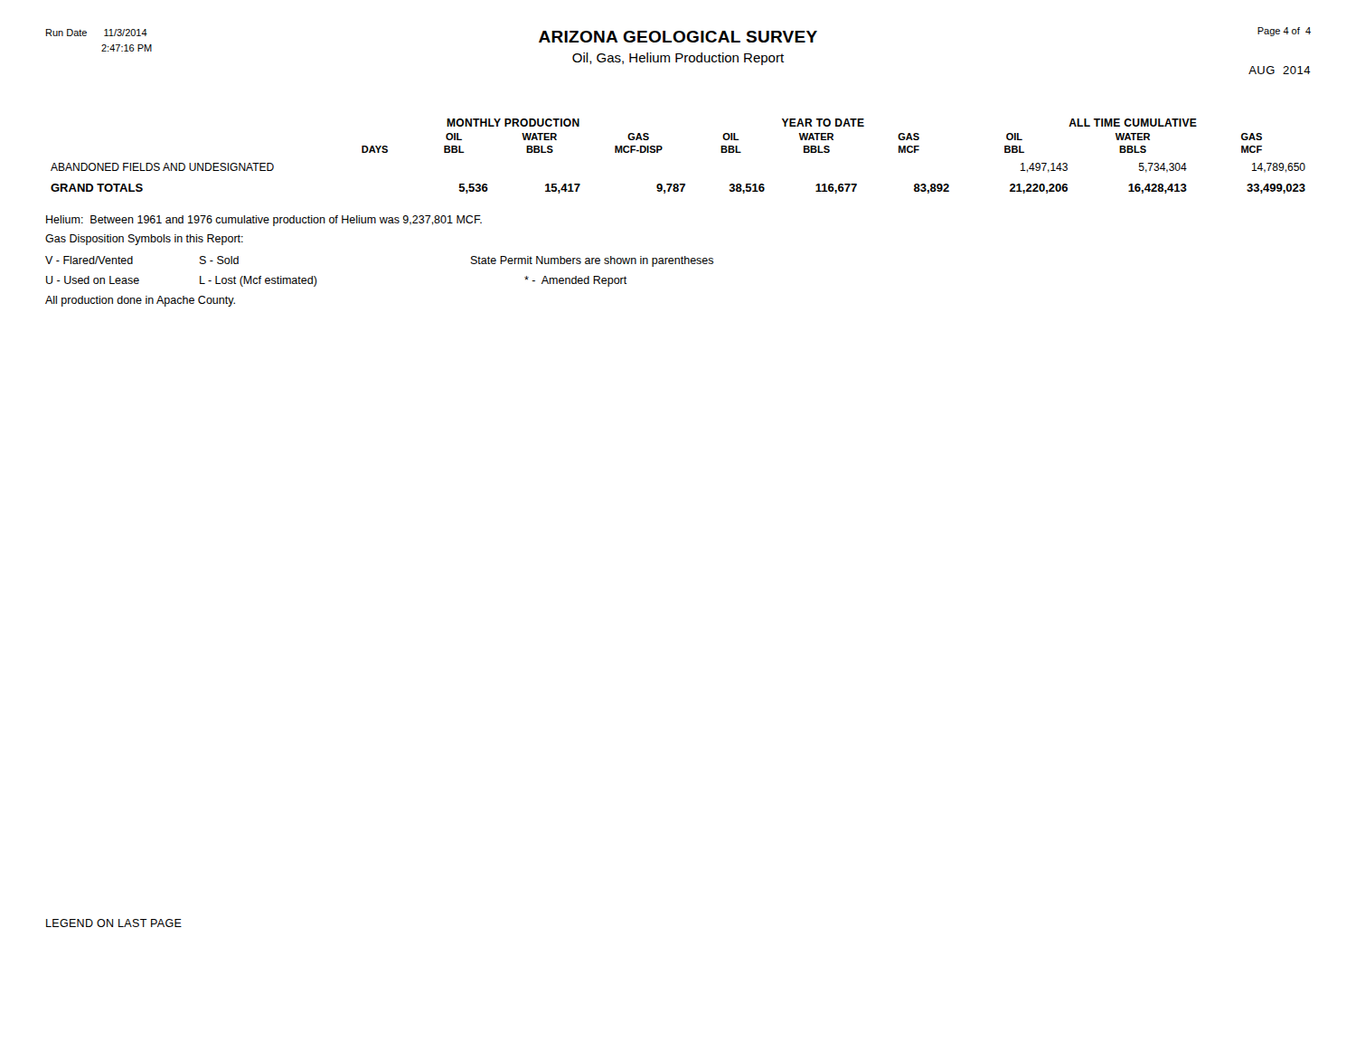Run Date 11/3/2014 2:47:16 PM
ARIZONA GEOLOGICAL SURVEY
Oil, Gas, Helium Production Report
Page 4 of 4
AUG 2014
| | MONTHLY PRODUCTION | YEAR TO DATE | ALL TIME CUMULATIVE |
| --- | --- | --- | --- |
| | DAYS | OIL BBL | WATER BBLS | GAS MCF-DISP | OIL BBL | WATER BBLS | GAS MCF | OIL BBL | WATER BBLS | GAS MCF |
| ABANDONED FIELDS AND UNDESIGNATED | | | | | | | | 1,497,143 | 5,734,304 | 14,789,650 |
| GRAND TOTALS | | 5,536 | 15,417 | 9,787 | 38,516 | 116,677 | 83,892 | 21,220,206 | 16,428,413 | 33,499,023 |
Helium: Between 1961 and 1976 cumulative production of Helium was 9,237,801 MCF.
Gas Disposition Symbols in this Report:
V - Flared/Vented
S - Sold
State Permit Numbers are shown in parentheses
U - Used on Lease
L - Lost (Mcf estimated)
* - Amended Report
All production done in Apache County.
LEGEND ON LAST PAGE